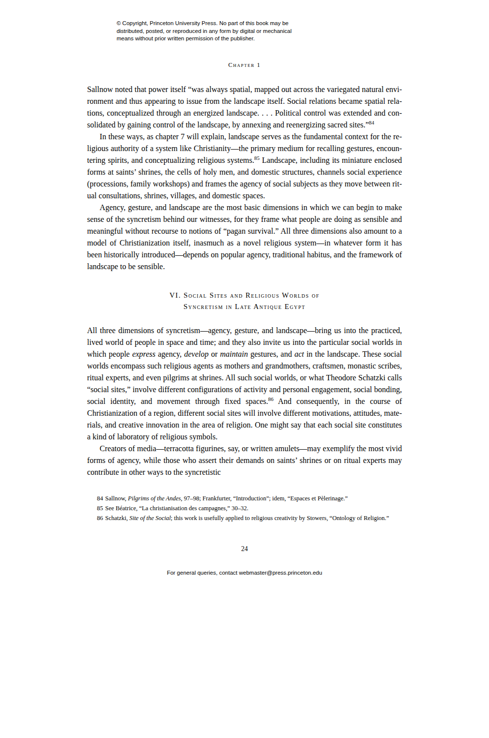© Copyright, Princeton University Press. No part of this book may be distributed, posted, or reproduced in any form by digital or mechanical means without prior written permission of the publisher.
Chapter 1
Sallnow noted that power itself “was always spatial, mapped out across the variegated natural environment and thus appearing to issue from the landscape itself. Social relations became spatial relations, conceptualized through an energized landscape. . . . Political control was extended and consolidated by gaining control of the landscape, by annexing and reenergizing sacred sites.”84
In these ways, as chapter 7 will explain, landscape serves as the fundamental context for the religious authority of a system like Christianity—the primary medium for recalling gestures, encountering spirits, and conceptualizing religious systems.85 Landscape, including its miniature enclosed forms at saints’ shrines, the cells of holy men, and domestic structures, channels social experience (processions, family workshops) and frames the agency of social subjects as they move between ritual consultations, shrines, villages, and domestic spaces.
Agency, gesture, and landscape are the most basic dimensions in which we can begin to make sense of the syncretism behind our witnesses, for they frame what people are doing as sensible and meaningful without recourse to notions of “pagan survival.” All three dimensions also amount to a model of Christianization itself, inasmuch as a novel religious system—in whatever form it has been historically introduced—depends on popular agency, traditional habitus, and the framework of landscape to be sensible.
VI. Social Sites and Religious Worlds of
Syncretism in Late Antique Egypt
All three dimensions of syncretism—agency, gesture, and landscape—bring us into the practiced, lived world of people in space and time; and they also invite us into the particular social worlds in which people express agency, develop or maintain gestures, and act in the landscape. These social worlds encompass such religious agents as mothers and grandmothers, craftsmen, monastic scribes, ritual experts, and even pilgrims at shrines. All such social worlds, or what Theodore Schatzki calls “social sites,” involve different configurations of activity and personal engagement, social bonding, social identity, and movement through fixed spaces.86 And consequently, in the course of Christianization of a region, different social sites will involve different motivations, attitudes, materials, and creative innovation in the area of religion. One might say that each social site constitutes a kind of laboratory of religious symbols.
Creators of media—terracotta figurines, say, or written amulets—may exemplify the most vivid forms of agency, while those who assert their demands on saints’ shrines or on ritual experts may contribute in other ways to the syncretistic
84 Sallnow, Pilgrims of the Andes, 97–98; Frankfurter, “Introduction”; idem, “Espaces et Pèlerinage.”
85 See Béatrice, “La christianisation des campagnes,” 30–32.
86 Schatzki, Site of the Social; this work is usefully applied to religious creativity by Stowers, “Ontology of Religion.”
24
For general queries, contact webmaster@press.princeton.edu